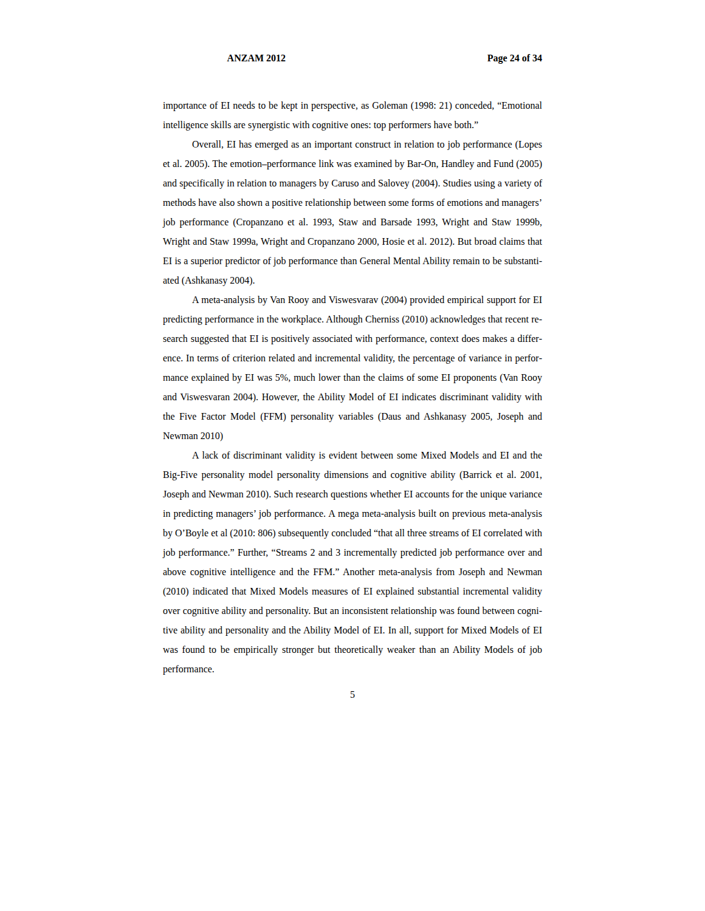ANZAM 2012 Page 24 of 34
importance of EI needs to be kept in perspective, as Goleman (1998: 21) conceded, “Emotional intelligence skills are synergistic with cognitive ones: top performers have both.”
Overall, EI has emerged as an important construct in relation to job performance (Lopes et al. 2005). The emotion–performance link was examined by Bar-On, Handley and Fund (2005) and specifically in relation to managers by Caruso and Salovey (2004). Studies using a variety of methods have also shown a positive relationship between some forms of emotions and managers’ job performance (Cropanzano et al. 1993, Staw and Barsade 1993, Wright and Staw 1999b, Wright and Staw 1999a, Wright and Cropanzano 2000, Hosie et al. 2012). But broad claims that EI is a superior predictor of job performance than General Mental Ability remain to be substantiated (Ashkanasy 2004).
A meta-analysis by Van Rooy and Viswesvarav (2004) provided empirical support for EI predicting performance in the workplace. Although Cherniss (2010) acknowledges that recent research suggested that EI is positively associated with performance, context does makes a difference. In terms of criterion related and incremental validity, the percentage of variance in performance explained by EI was 5%, much lower than the claims of some EI proponents (Van Rooy and Viswesvaran 2004). However, the Ability Model of EI indicates discriminant validity with the Five Factor Model (FFM) personality variables (Daus and Ashkanasy 2005, Joseph and Newman 2010)
A lack of discriminant validity is evident between some Mixed Models and EI and the Big-Five personality model personality dimensions and cognitive ability (Barrick et al. 2001, Joseph and Newman 2010). Such research questions whether EI accounts for the unique variance in predicting managers’ job performance. A mega meta-analysis built on previous meta-analysis by O’Boyle et al (2010: 806) subsequently concluded “that all three streams of EI correlated with job performance.” Further, “Streams 2 and 3 incrementally predicted job performance over and above cognitive intelligence and the FFM.” Another meta-analysis from Joseph and Newman (2010) indicated that Mixed Models measures of EI explained substantial incremental validity over cognitive ability and personality. But an inconsistent relationship was found between cognitive ability and personality and the Ability Model of EI. In all, support for Mixed Models of EI was found to be empirically stronger but theoretically weaker than an Ability Models of job performance.
5